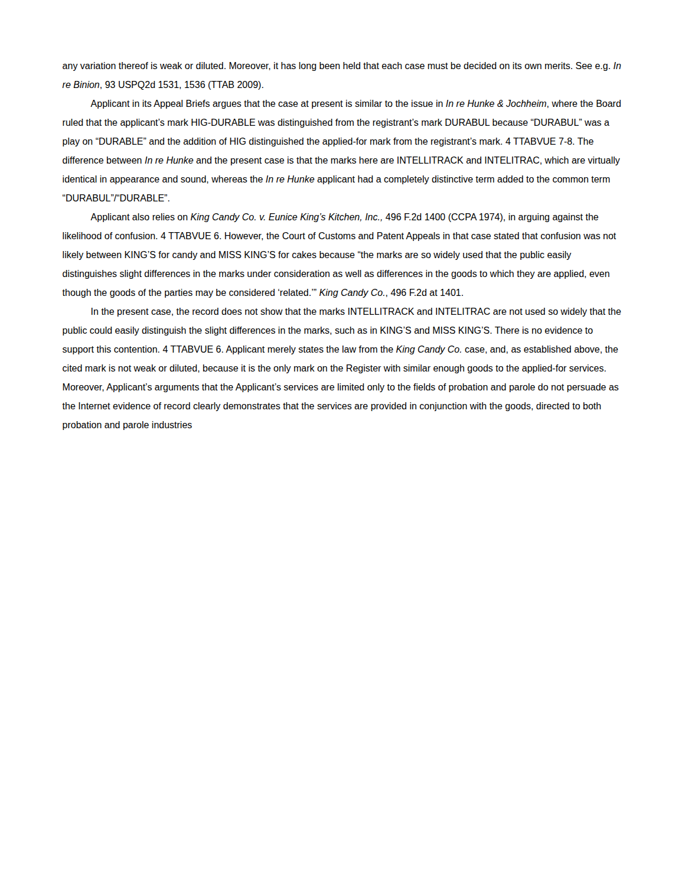any variation thereof is weak or diluted. Moreover, it has long been held that each case must be decided on its own merits. See e.g. In re Binion, 93 USPQ2d 1531, 1536 (TTAB 2009).
Applicant in its Appeal Briefs argues that the case at present is similar to the issue in In re Hunke & Jochheim, where the Board ruled that the applicant’s mark HIG-DURABLE was distinguished from the registrant’s mark DURABUL because “DURABUL” was a play on “DURABLE” and the addition of HIG distinguished the applied-for mark from the registrant’s mark. 4 TTABVUE 7-8. The difference between In re Hunke and the present case is that the marks here are INTELLITRACK and INTELITRAC, which are virtually identical in appearance and sound, whereas the In re Hunke applicant had a completely distinctive term added to the common term “DURABUL”/“DURABLE”.
Applicant also relies on King Candy Co. v. Eunice King’s Kitchen, Inc., 496 F.2d 1400 (CCPA 1974), in arguing against the likelihood of confusion. 4 TTABVUE 6. However, the Court of Customs and Patent Appeals in that case stated that confusion was not likely between KING’S for candy and MISS KING’S for cakes because “the marks are so widely used that the public easily distinguishes slight differences in the marks under consideration as well as differences in the goods to which they are applied, even though the goods of the parties may be considered ‘related.’” King Candy Co., 496 F.2d at 1401.
In the present case, the record does not show that the marks INTELLITRACK and INTELITRAC are not used so widely that the public could easily distinguish the slight differences in the marks, such as in KING’S and MISS KING’S. There is no evidence to support this contention. 4 TTABVUE 6. Applicant merely states the law from the King Candy Co. case, and, as established above, the cited mark is not weak or diluted, because it is the only mark on the Register with similar enough goods to the applied-for services. Moreover, Applicant’s arguments that the Applicant’s services are limited only to the fields of probation and parole do not persuade as the Internet evidence of record clearly demonstrates that the services are provided in conjunction with the goods, directed to both probation and parole industries